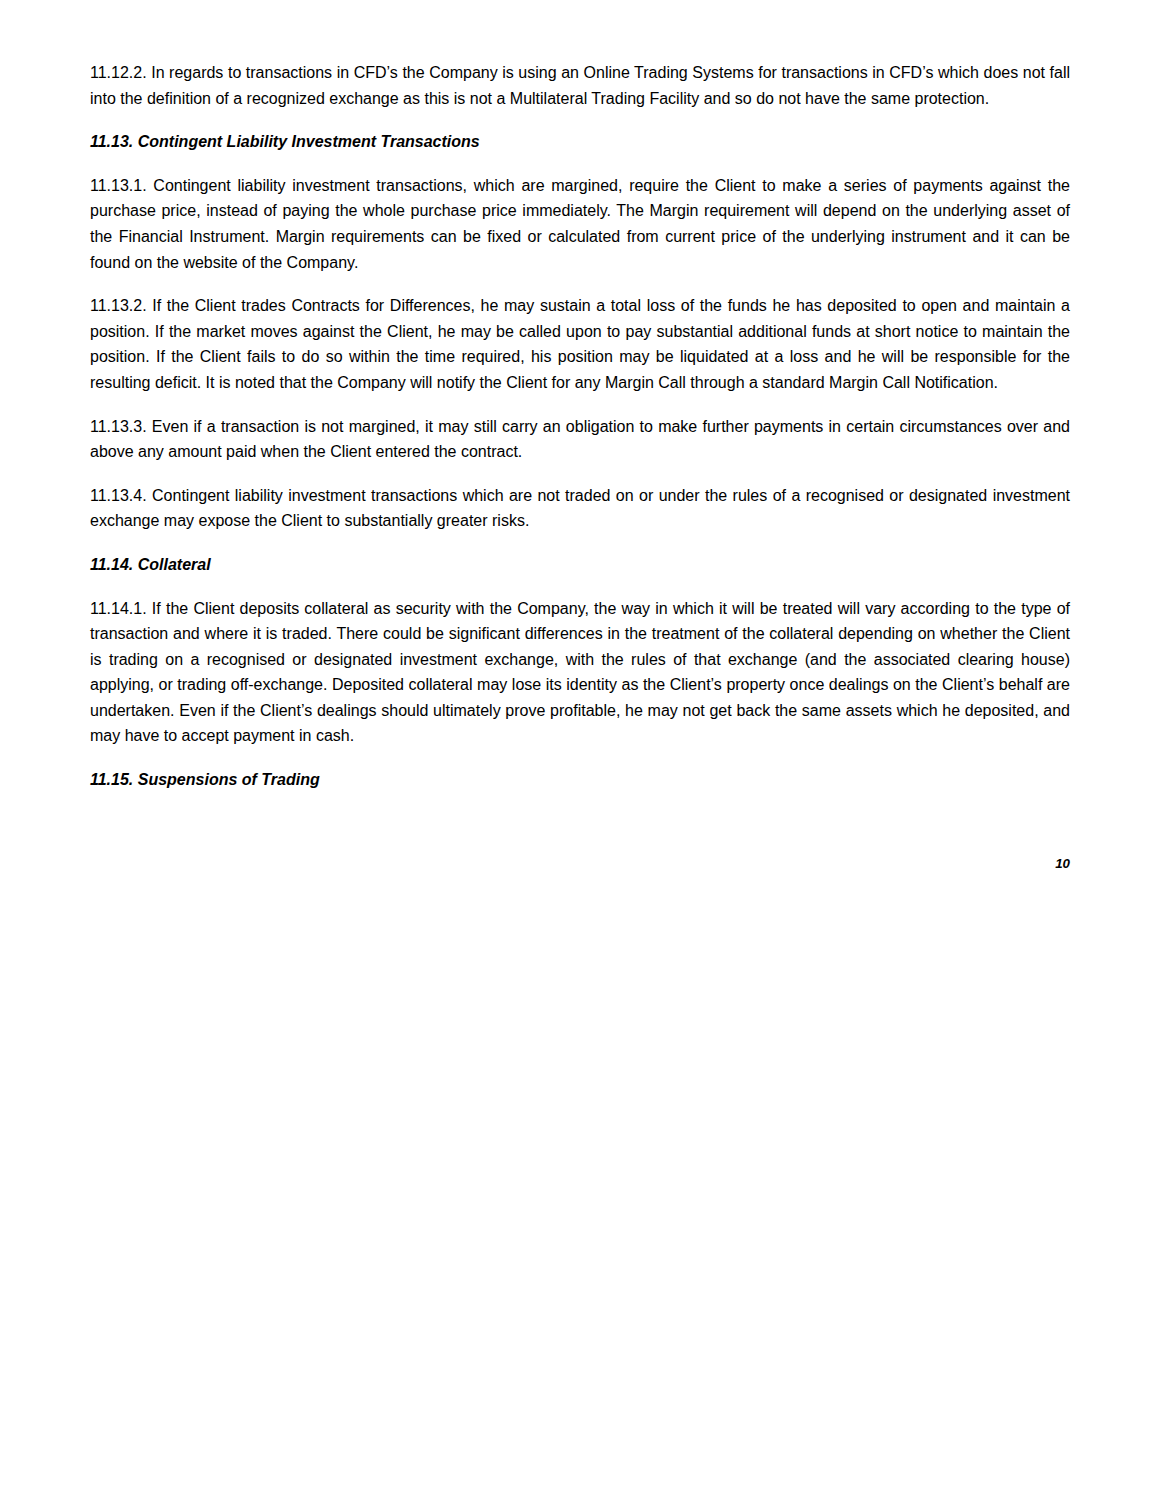11.12.2. In regards to transactions in CFD’s the Company is using an Online Trading Systems for transactions in CFD’s which does not fall into the definition of a recognized exchange as this is not a Multilateral Trading Facility and so do not have the same protection.
11.13. Contingent Liability Investment Transactions
11.13.1. Contingent liability investment transactions, which are margined, require the Client to make a series of payments against the purchase price, instead of paying the whole purchase price immediately. The Margin requirement will depend on the underlying asset of the Financial Instrument. Margin requirements can be fixed or calculated from current price of the underlying instrument and it can be found on the website of the Company.
11.13.2. If the Client trades Contracts for Differences, he may sustain a total loss of the funds he has deposited to open and maintain a position. If the market moves against the Client, he may be called upon to pay substantial additional funds at short notice to maintain the position. If the Client fails to do so within the time required, his position may be liquidated at a loss and he will be responsible for the resulting deficit. It is noted that the Company will notify the Client for any Margin Call through a standard Margin Call Notification.
11.13.3. Even if a transaction is not margined, it may still carry an obligation to make further payments in certain circumstances over and above any amount paid when the Client entered the contract.
11.13.4. Contingent liability investment transactions which are not traded on or under the rules of a recognised or designated investment exchange may expose the Client to substantially greater risks.
11.14. Collateral
11.14.1. If the Client deposits collateral as security with the Company, the way in which it will be treated will vary according to the type of transaction and where it is traded. There could be significant differences in the treatment of the collateral depending on whether the Client is trading on a recognised or designated investment exchange, with the rules of that exchange (and the associated clearing house) applying, or trading off-exchange. Deposited collateral may lose its identity as the Client’s property once dealings on the Client’s behalf are undertaken. Even if the Client’s dealings should ultimately prove profitable, he may not get back the same assets which he deposited, and may have to accept payment in cash.
11.15. Suspensions of Trading
10